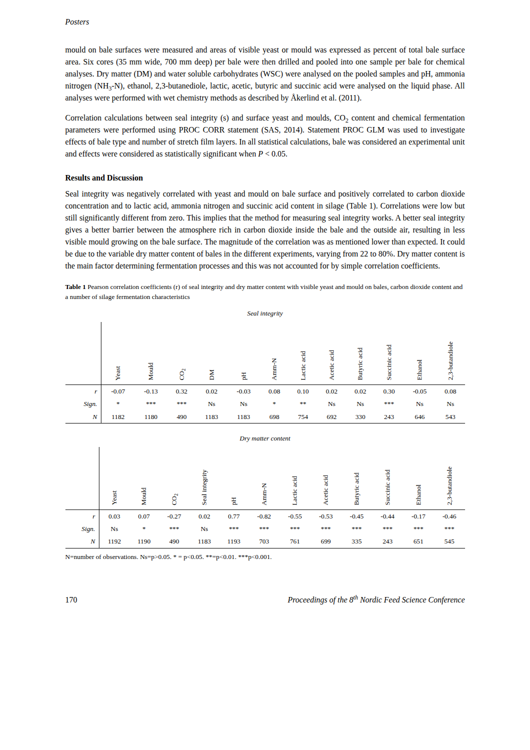Posters
mould on bale surfaces were measured and areas of visible yeast or mould was expressed as percent of total bale surface area. Six cores (35 mm wide, 700 mm deep) per bale were then drilled and pooled into one sample per bale for chemical analyses. Dry matter (DM) and water soluble carbohydrates (WSC) were analysed on the pooled samples and pH, ammonia nitrogen (NH3-N), ethanol, 2,3-butanediole, lactic, acetic, butyric and succinic acid were analysed on the liquid phase. All analyses were performed with wet chemistry methods as described by Åkerlind et al. (2011).
Correlation calculations between seal integrity (s) and surface yeast and moulds, CO2 content and chemical fermentation parameters were performed using PROC CORR statement (SAS, 2014). Statement PROC GLM was used to investigate effects of bale type and number of stretch film layers. In all statistical calculations, bale was considered an experimental unit and effects were considered as statistically significant when P < 0.05.
Results and Discussion
Seal integrity was negatively correlated with yeast and mould on bale surface and positively correlated to carbon dioxide concentration and to lactic acid, ammonia nitrogen and succinic acid content in silage (Table 1). Correlations were low but still significantly different from zero. This implies that the method for measuring seal integrity works. A better seal integrity gives a better barrier between the atmosphere rich in carbon dioxide inside the bale and the outside air, resulting in less visible mould growing on the bale surface. The magnitude of the correlation was as mentioned lower than expected. It could be due to the variable dry matter content of bales in the different experiments, varying from 22 to 80%. Dry matter content is the main factor determining fermentation processes and this was not accounted for by simple correlation coefficients.
Table 1 Pearson correlation coefficients (r) of seal integrity and dry matter content with visible yeast and mould on bales, carbon dioxide content and a number of silage fermentation characteristics
Seal integrity
| | Yeast | Mould | CO 2 | DM | pH | Amm-N | Lactic acid | Acetic acid | Butyric acid | Succinic acid | Ethanol | 2,3-butandiole |
| --- | --- | --- | --- | --- | --- | --- | --- | --- | --- | --- | --- | --- |
| r | -0.07 | -0.13 | 0.32 | 0.02 | -0.03 | 0.08 | 0.10 | 0.02 | 0.02 | 0.30 | -0.05 | 0.08 |
| Sign. | * | *** | *** | Ns | Ns | * | ** | Ns | Ns | *** | Ns | Ns |
| N | 1182 | 1180 | 490 | 1183 | 1183 | 698 | 754 | 692 | 330 | 243 | 646 | 543 |
Dry matter content
| | Yeast | Mould | CO 2 | Seal integrity | pH | Amm-N | Lactic acid | Acetic acid | Butyric acid | Succinic acid | Ethanol | 2,3-butandiole |
| --- | --- | --- | --- | --- | --- | --- | --- | --- | --- | --- | --- | --- |
| r | 0.03 | 0.07 | -0.27 | 0.02 | 0.77 | -0.82 | -0.55 | -0.53 | -0.45 | -0.44 | -0.17 | -0.46 |
| Sign. | Ns | * | *** | Ns | *** | *** | *** | *** | *** | *** | *** | *** |
| N | 1192 | 1190 | 490 | 1183 | 1193 | 703 | 761 | 699 | 335 | 243 | 651 | 545 |
N=number of observations. Ns=p>0.05. * = p<0.05. **=p<0.01. ***p<0.001.
170 Proceedings of the 8th Nordic Feed Science Conference